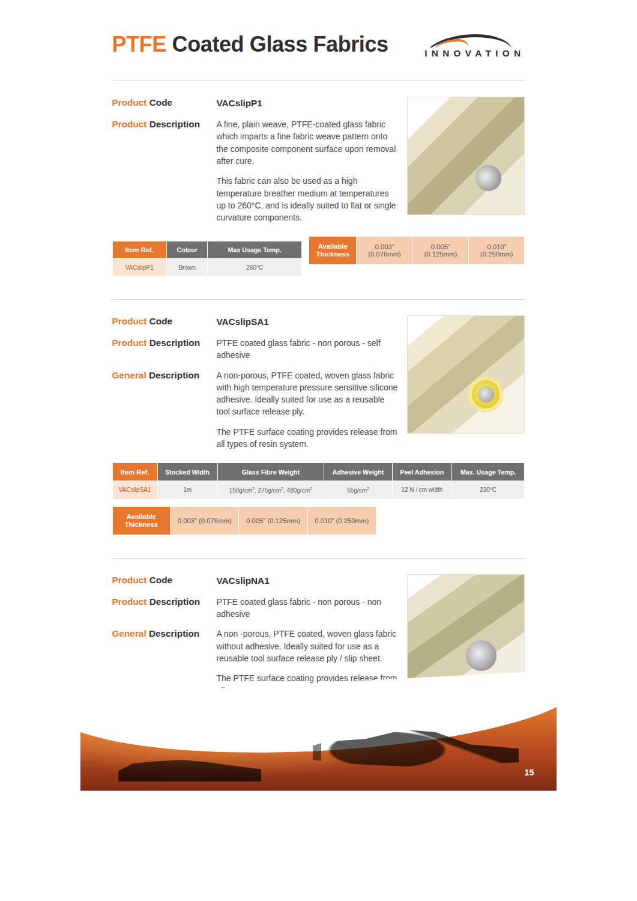PTFE Coated Glass Fabrics
INNOVATION
Product Code
VACslipP1
Product Description
A fine, plain weave, PTFE-coated glass fabric which imparts a fine fabric weave pattern onto the composite component surface upon removal after cure.
This fabric can also be used as a high temperature breather medium at temperatures up to 260°C, and is ideally suited to flat or single curvature components.
| Item Ref. | Colour | Max Usage Temp. |
| --- | --- | --- |
| VACslipP1 | Brown | 260°C |
| Available Thickness | 0.003” (0.076mm) | 0.005” (0.125mm) | 0.010” (0.250mm) |
Product Code
VACslipSA1
Product Description
PTFE coated glass fabric - non porous - self adhesive
General Description
A non-porous, PTFE coated, woven glass fabric with high temperature pressure sensitive silicone adhesive. Ideally suited for use as a reusable tool surface release ply.
The PTFE surface coating provides release from all types of resin system.
| Item Ref. | Stocked Width | Glass Fibre Weight | Adhesive Weight | Peel Adhesion | Max. Usage Temp. |
| --- | --- | --- | --- | --- | --- |
| VACslipSA1 | 1m | 150g/cm 2 , 275g/cm 2 , 480g/cm 2 | 55g/cm 2 | 12 N / cm width | 230°C |
| Available Thickness | 0.003” (0.076mm) | 0.005” (0.125mm) | 0.010” (0.250mm) |
Product Code
VACslipNA1
Product Description
PTFE coated glass fabric - non porous - non adhesive
General Description
A non -porous, PTFE coated, woven glass fabric without adhesive. Ideally suited for use as a reusable tool surface release ply / slip sheet.
The PTFE surface coating provides release from all types of resin system.
| Item Ref. | Stocked Width | Glass Fibre Weight | Max. Usage Temp. |
| --- | --- | --- | --- |
| VACslipNA1 | 1m (Range of other widths available) | 150g/cm 2 , 275g/cm 2 , 480g/cm 2 | 260°C |
| Available Thickness | 0.003” (0.076mm) | 0.005” (0.125mm) | 0.010” (0.250mm) |
15